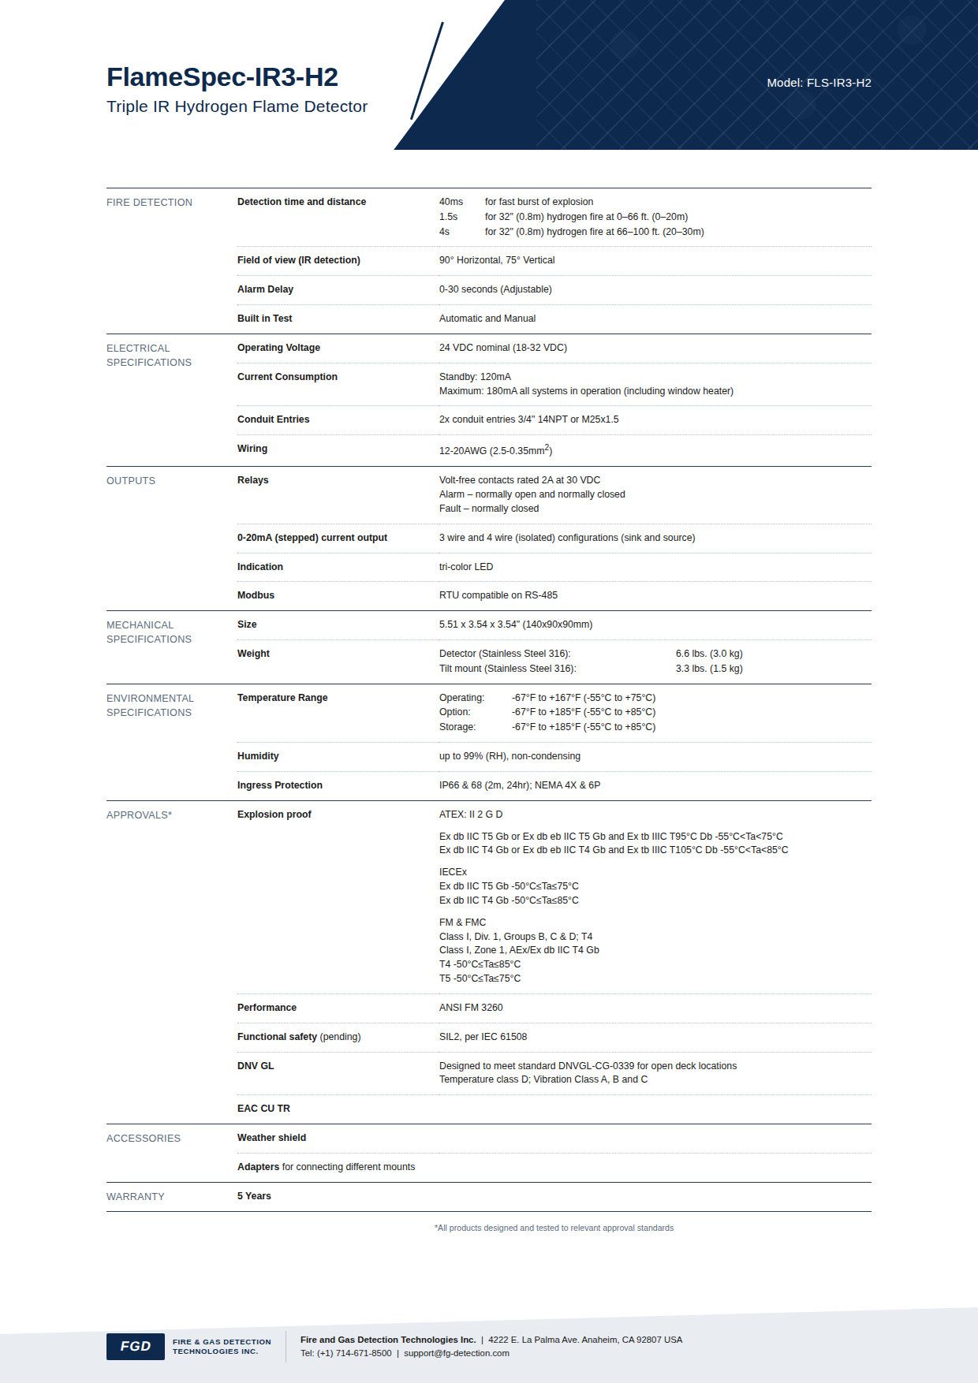FlameSpec-IR3-H2
Triple IR Hydrogen Flame Detector
Model: FLS-IR3-H2
| FIRE DETECTION | Detection time and distance | 40ms for fast burst of explosion 1.5s for 32" (0.8m) hydrogen fire at 0–66 ft. (0–20m) 4s for 32" (0.8m) hydrogen fire at 66–100 ft. (20–30m) |
| Field of view (IR detection) | 90° Horizontal, 75° Vertical |
| Alarm Delay | 0-30 seconds (Adjustable) |
| Built in Test | Automatic and Manual |
| ELECTRICAL SPECIFICATIONS | Operating Voltage | 24 VDC nominal (18-32 VDC) |
| Current Consumption | Standby: 120mA Maximum: 180mA all systems in operation (including window heater) |
| Conduit Entries | 2x conduit entries 3/4" 14NPT or M25x1.5 |
| Wiring | 12-20AWG (2.5-0.35mm 2 ) |
| OUTPUTS | Relays | Volt-free contacts rated 2A at 30 VDC Alarm – normally open and normally closed Fault – normally closed |
| 0-20mA (stepped) current output | 3 wire and 4 wire (isolated) configurations (sink and source) |
| Indication | tri-color LED |
| Modbus | RTU compatible on RS-485 |
| MECHANICAL SPECIFICATIONS | Size | 5.51 x 3.54 x 3.54" (140x90x90mm) |
| Weight | Detector (Stainless Steel 316): 6.6 lbs. (3.0 kg) Tilt mount (Stainless Steel 316): 3.3 lbs. (1.5 kg) |
| ENVIRONMENTAL SPECIFICATIONS | Temperature Range | Operating: -67°F to +167°F (-55°C to +75°C) Option: -67°F to +185°F (-55°C to +85°C) Storage: -67°F to +185°F (-55°C to +85°C) |
| Humidity | up to 99% (RH), non-condensing |
| Ingress Protection | IP66 & 68 (2m, 24hr); NEMA 4X & 6P |
| APPROVALS* | Explosion proof | ATEX: II 2 G D Ex db IIC T5 Gb or Ex db eb IIC T5 Gb and Ex tb IIIC T95°C Db -55°C<Ta<75°C Ex db IIC T4 Gb or Ex db eb IIC T4 Gb and Ex tb IIIC T105°C Db -55°C<Ta<85°C IECEx Ex db IIC T5 Gb -50°C≤Ta≤75°C Ex db IIC T4 Gb -50°C≤Ta≤85°C FM & FMC Class I, Div. 1, Groups B, C & D; T4 Class I, Zone 1, AEx/Ex db IIC T4 Gb T4 -50°C≤Ta≤85°C T5 -50°C≤Ta≤75°C |
| Performance | ANSI FM 3260 |
| Functional safety (pending) | SIL2, per IEC 61508 |
| DNV GL | Designed to meet standard DNVGL-CG-0339 for open deck locations Temperature class D; Vibration Class A, B and C |
| EAC CU TR | |
| ACCESSORIES | Weather shield | |
| Adapters for connecting different mounts | |
| WARRANTY | 5 Years | |
*All products designed and tested to relevant approval standards
FGD
Fire & Gas Detection
Technologies Inc.
Fire and Gas Detection Technologies Inc. | 4222 E. La Palma Ave. Anaheim, CA 92807 USA
Tel: (+1) 714-671-8500 | support@fg-detection.com